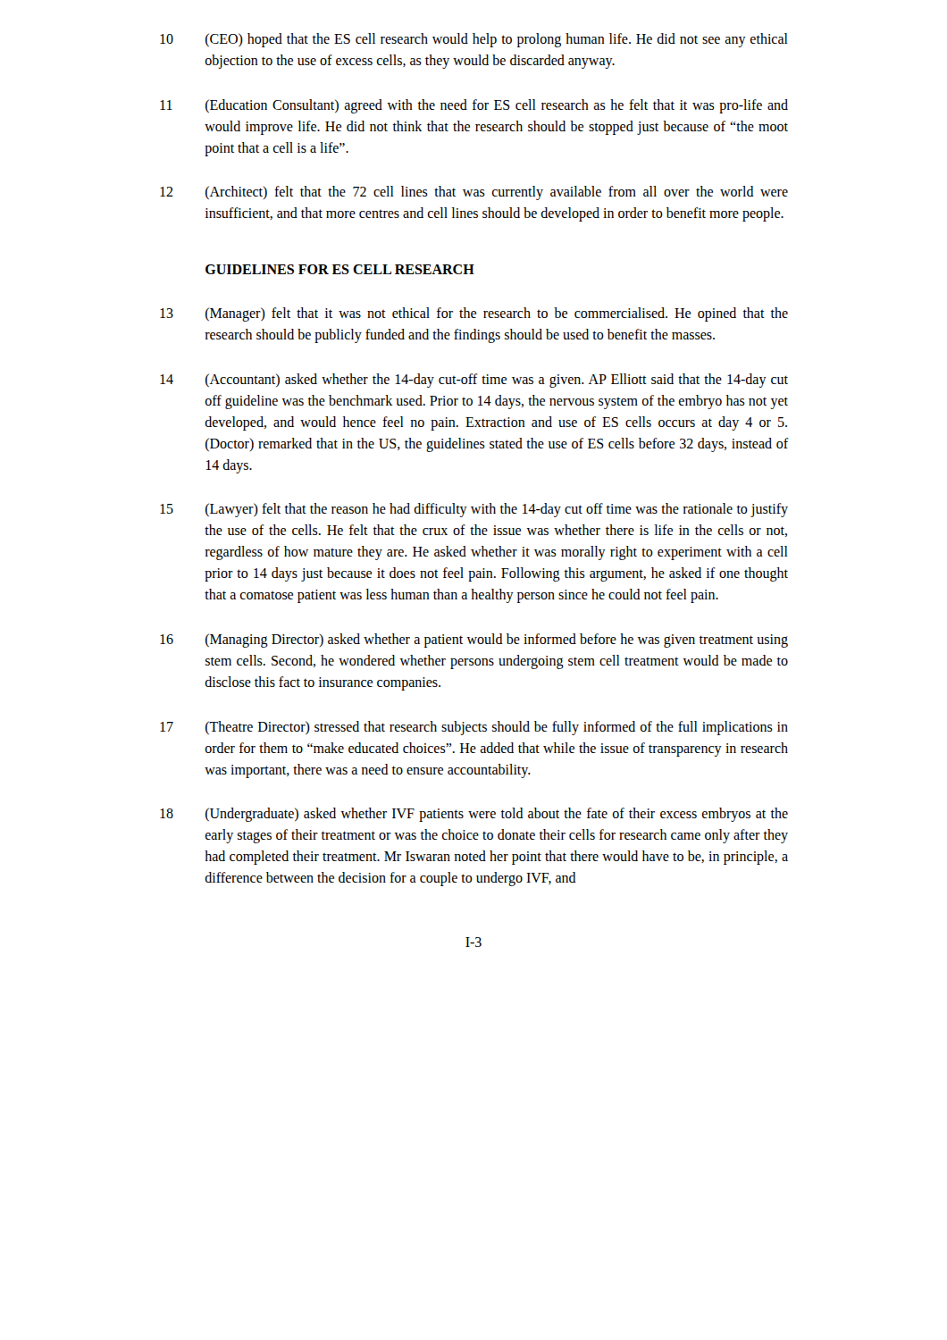10
(CEO) hoped that the ES cell research would help to prolong human life. He did not see any ethical objection to the use of excess cells, as they would be discarded anyway.
11
(Education Consultant) agreed with the need for ES cell research as he felt that it was pro-life and would improve life. He did not think that the research should be stopped just because of “the moot point that a cell is a life”.
12
(Architect) felt that the 72 cell lines that was currently available from all over the world were insufficient, and that more centres and cell lines should be developed in order to benefit more people.
Guidelines for ES Cell Research
13
(Manager) felt that it was not ethical for the research to be commercialised. He opined that the research should be publicly funded and the findings should be used to benefit the masses.
14
(Accountant) asked whether the 14-day cut-off time was a given. AP Elliott said that the 14-day cut off guideline was the benchmark used. Prior to 14 days, the nervous system of the embryo has not yet developed, and would hence feel no pain. Extraction and use of ES cells occurs at day 4 or 5. (Doctor) remarked that in the US, the guidelines stated the use of ES cells before 32 days, instead of 14 days.
15
(Lawyer) felt that the reason he had difficulty with the 14-day cut off time was the rationale to justify the use of the cells. He felt that the crux of the issue was whether there is life in the cells or not, regardless of how mature they are. He asked whether it was morally right to experiment with a cell prior to 14 days just because it does not feel pain. Following this argument, he asked if one thought that a comatose patient was less human than a healthy person since he could not feel pain.
16
(Managing Director) asked whether a patient would be informed before he was given treatment using stem cells. Second, he wondered whether persons undergoing stem cell treatment would be made to disclose this fact to insurance companies.
17
(Theatre Director) stressed that research subjects should be fully informed of the full implications in order for them to “make educated choices”. He added that while the issue of transparency in research was important, there was a need to ensure accountability.
18
(Undergraduate) asked whether IVF patients were told about the fate of their excess embryos at the early stages of their treatment or was the choice to donate their cells for research came only after they had completed their treatment. Mr Iswaran noted her point that there would have to be, in principle, a difference between the decision for a couple to undergo IVF, and
I-3